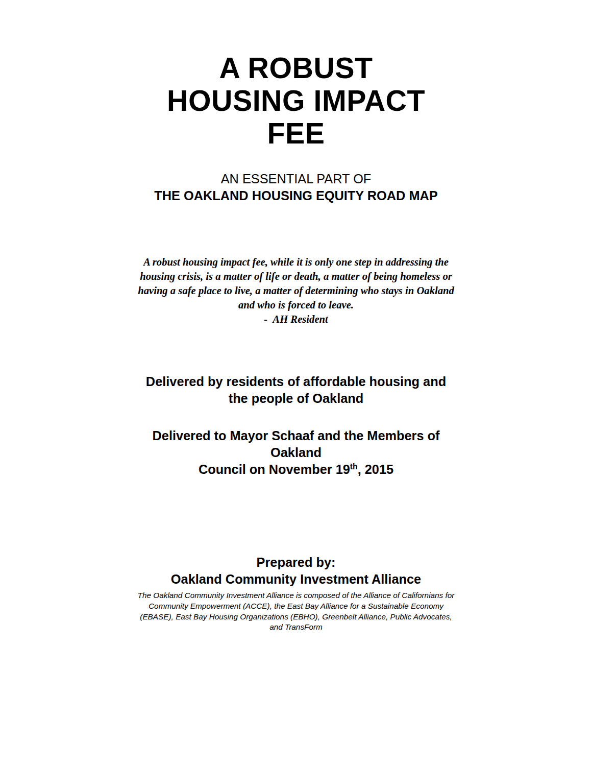A ROBUST
HOUSING IMPACT FEE
AN ESSENTIAL PART OF
THE OAKLAND HOUSING EQUITY ROAD MAP
A robust housing impact fee, while it is only one step in addressing the housing crisis, is a matter of life or death, a matter of being homeless or having a safe place to live, a matter of determining who stays in Oakland and who is forced to leave.
- AH Resident
Delivered by residents of affordable housing and
the people of Oakland
Delivered to Mayor Schaaf and the Members of Oakland
Council on November 19th, 2015
Prepared by:
Oakland Community Investment Alliance
The Oakland Community Investment Alliance is composed of the Alliance of Californians for Community Empowerment (ACCE), the East Bay Alliance for a Sustainable Economy (EBASE), East Bay Housing Organizations (EBHO), Greenbelt Alliance, Public Advocates, and TransForm